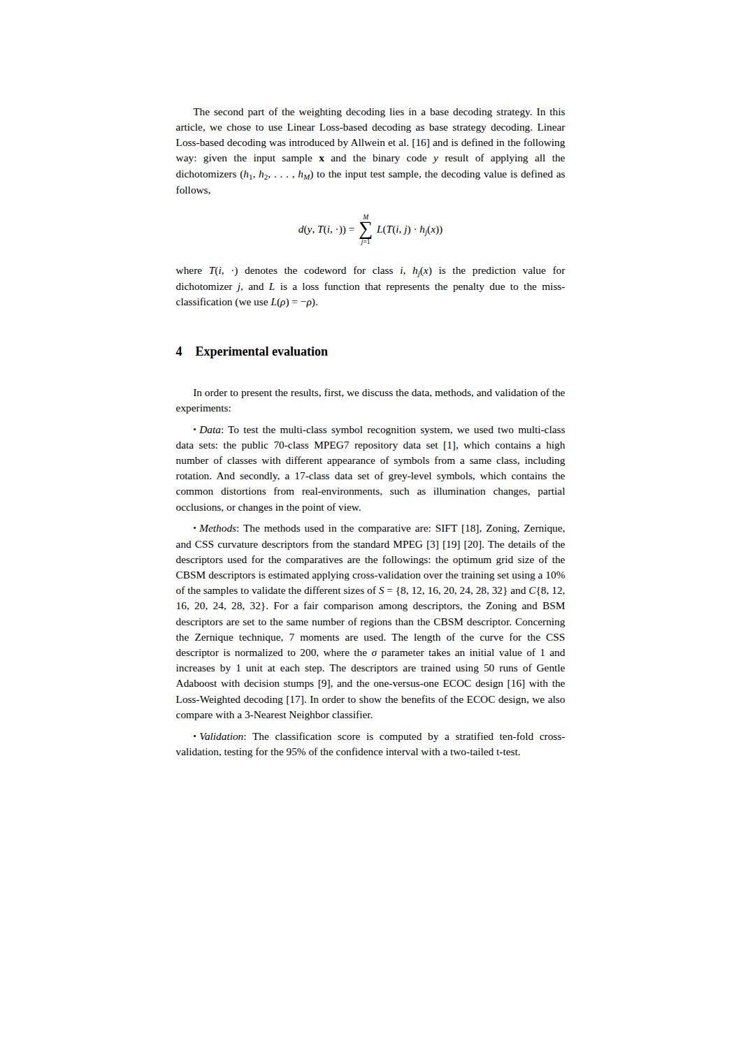The second part of the weighting decoding lies in a base decoding strategy. In this article, we chose to use Linear Loss-based decoding as base strategy decoding. Linear Loss-based decoding was introduced by Allwein et al. [16] and is defined in the following way: given the input sample x and the binary code y result of applying all the dichotomizers (h1, h2, . . . , hM) to the input test sample, the decoding value is defined as follows,
d(y, T(i, ·)) = M ∑ j=1 L(T(i, j) · hj(x))
where T(i, ·) denotes the codeword for class i, hj(x) is the prediction value for dichotomizer j, and L is a loss function that represents the penalty due to the miss-classification (we use L(ρ) = −ρ).
4 Experimental evaluation
In order to present the results, first, we discuss the data, methods, and validation of the experiments:
•Data: To test the multi-class symbol recognition system, we used two multi-class data sets: the public 70-class MPEG7 repository data set [1], which contains a high number of classes with different appearance of symbols from a same class, including rotation. And secondly, a 17-class data set of grey-level symbols, which contains the common distortions from real-environments, such as illumination changes, partial occlusions, or changes in the point of view.
•Methods: The methods used in the comparative are: SIFT [18], Zoning, Zernique, and CSS curvature descriptors from the standard MPEG [3] [19] [20]. The details of the descriptors used for the comparatives are the followings: the optimum grid size of the CBSM descriptors is estimated applying cross-validation over the training set using a 10% of the samples to validate the different sizes of S = {8, 12, 16, 20, 24, 28, 32} and C{8, 12, 16, 20, 24, 28, 32}. For a fair comparison among descriptors, the Zoning and BSM descriptors are set to the same number of regions than the CBSM descriptor. Concerning the Zernique technique, 7 moments are used. The length of the curve for the CSS descriptor is normalized to 200, where the σ parameter takes an initial value of 1 and increases by 1 unit at each step. The descriptors are trained using 50 runs of Gentle Adaboost with decision stumps [9], and the one-versus-one ECOC design [16] with the Loss-Weighted decoding [17]. In order to show the benefits of the ECOC design, we also compare with a 3-Nearest Neighbor classifier.
•Validation: The classification score is computed by a stratified ten-fold cross-validation, testing for the 95% of the confidence interval with a two-tailed t-test.